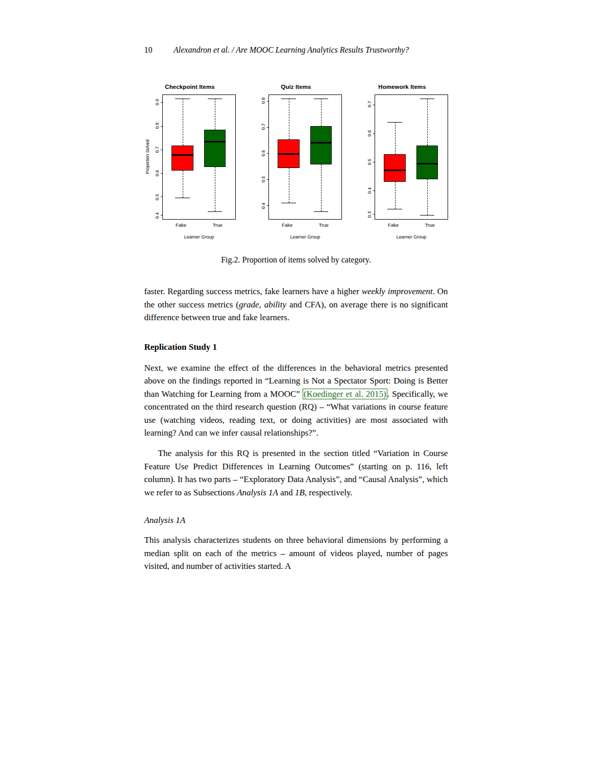10 Alexandron et al. / Are MOOC Learning Analytics Results Trustworthy?
Checkpoint Items
Proportion Solved
0.9 0.8 0.7 0.6 0.5 0.4
Fake True
Learner Group
Quiz Items
0.8 0.7 0.6 0.5 0.4
Fake True
Learner Group
Homework Items
0.7 0.6 0.5 0.4 0.3
Fake True
Learner Group
Fig.2. Proportion of items solved by category.
faster. Regarding success metrics, fake learners have a higher weekly improvement. On the other success metrics (grade, ability and CFA), on average there is no significant difference between true and fake learners.
Replication Study 1
Next, we examine the effect of the differences in the behavioral metrics presented above on the findings reported in “Learning is Not a Spectator Sport: Doing is Better than Watching for Learning from a MOOC” (Koedinger et al. 2015). Specifically, we concentrated on the third research question (RQ) – “What variations in course feature use (watching videos, reading text, or doing activities) are most associated with learning? And can we infer causal relationships?”.
The analysis for this RQ is presented in the section titled “Variation in Course Feature Use Predict Differences in Learning Outcomes” (starting on p. 116, left column). It has two parts – “Exploratory Data Analysis”, and “Causal Analysis”, which we refer to as Subsections Analysis 1A and 1B, respectively.
Analysis 1A
This analysis characterizes students on three behavioral dimensions by performing a median split on each of the metrics – amount of videos played, number of pages visited, and number of activities started. A